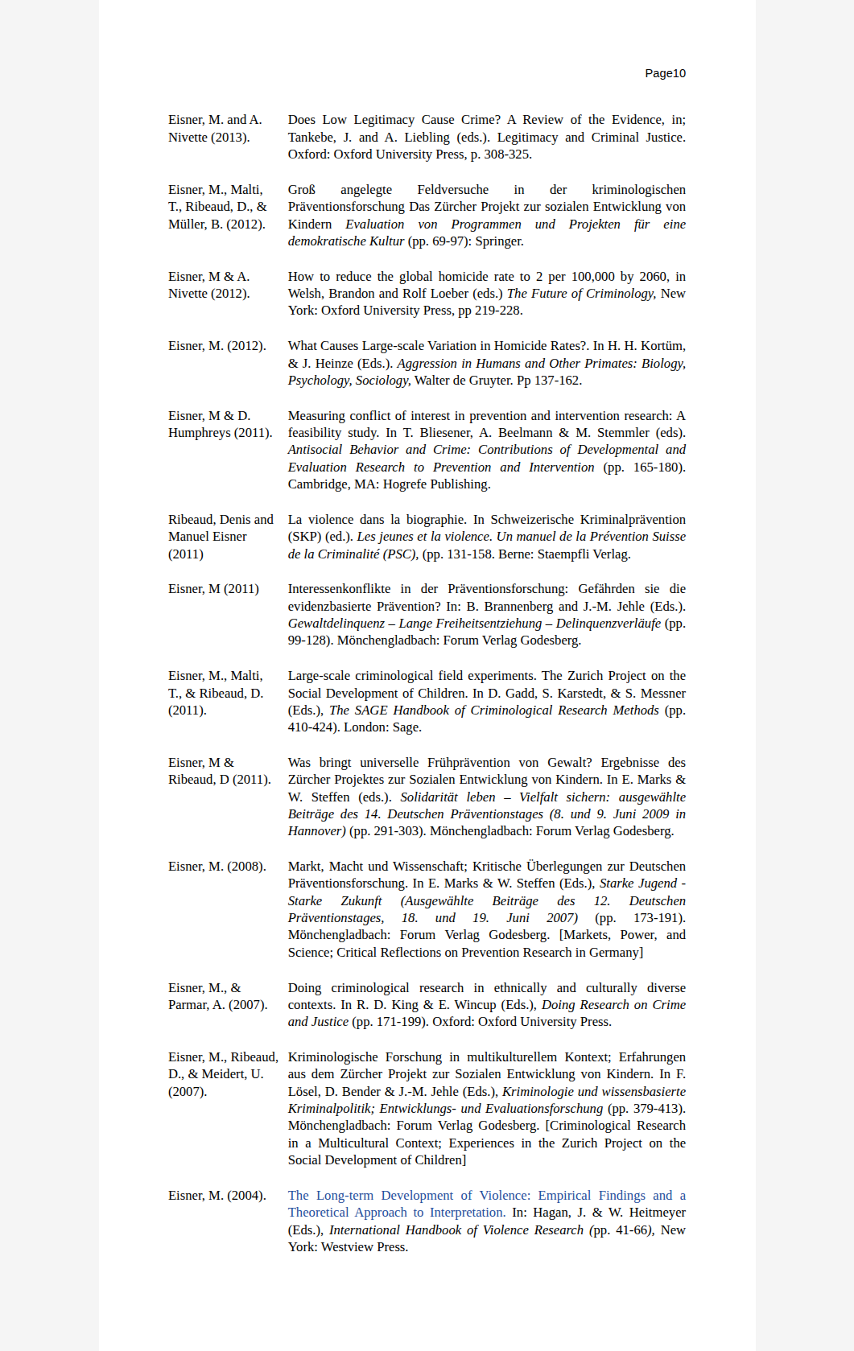Page10
Eisner, M. and A. Nivette (2013).
Does Low Legitimacy Cause Crime? A Review of the Evidence, in; Tankebe, J. and A. Liebling (eds.). Legitimacy and Criminal Justice. Oxford: Oxford University Press, p. 308-325.
Eisner, M., Malti, T., Ribeaud, D., & Müller, B. (2012).
Groß angelegte Feldversuche in der kriminologischen Präventionsforschung Das Zürcher Projekt zur sozialen Entwicklung von Kindern Evaluation von Programmen und Projekten für eine demokratische Kultur (pp. 69-97): Springer.
Eisner, M & A. Nivette (2012).
How to reduce the global homicide rate to 2 per 100,000 by 2060, in Welsh, Brandon and Rolf Loeber (eds.) The Future of Criminology, New York: Oxford University Press, pp 219-228.
Eisner, M. (2012).
What Causes Large-scale Variation in Homicide Rates?. In H. H. Kortüm, & J. Heinze (Eds.). Aggression in Humans and Other Primates: Biology, Psychology, Sociology, Walter de Gruyter. Pp 137-162.
Eisner, M & D. Humphreys (2011).
Measuring conflict of interest in prevention and intervention research: A feasibility study. In T. Bliesener, A. Beelmann & M. Stemmler (eds). Antisocial Behavior and Crime: Contributions of Developmental and Evaluation Research to Prevention and Intervention (pp. 165-180). Cambridge, MA: Hogrefe Publishing.
Ribeaud, Denis and Manuel Eisner (2011)
La violence dans la biographie. In Schweizerische Kriminalprävention (SKP) (ed.). Les jeunes et la violence. Un manuel de la Prévention Suisse de la Criminalité (PSC), (pp. 131-158. Berne: Staempfli Verlag.
Eisner, M (2011)
Interessenkonflikte in der Präventionsforschung: Gefährden sie die evidenzbasierte Prävention? In: B. Brannenberg and J.-M. Jehle (Eds.). Gewaltdelinquenz – Lange Freiheitsentziehung – Delinquenzverläufe (pp. 99-128). Mönchengladbach: Forum Verlag Godesberg.
Eisner, M., Malti, T., & Ribeaud, D. (2011).
Large-scale criminological field experiments. The Zurich Project on the Social Development of Children. In D. Gadd, S. Karstedt, & S. Messner (Eds.), The SAGE Handbook of Criminological Research Methods (pp. 410-424). London: Sage.
Eisner, M & Ribeaud, D (2011).
Was bringt universelle Frühprävention von Gewalt? Ergebnisse des Zürcher Projektes zur Sozialen Entwicklung von Kindern. In E. Marks & W. Steffen (eds.). Solidarität leben – Vielfalt sichern: ausgewählte Beiträge des 14. Deutschen Präventionstages (8. und 9. Juni 2009 in Hannover) (pp. 291-303). Mönchengladbach: Forum Verlag Godesberg.
Eisner, M. (2008).
Markt, Macht und Wissenschaft; Kritische Überlegungen zur Deutschen Präventionsforschung. In E. Marks & W. Steffen (Eds.), Starke Jugend - Starke Zukunft (Ausgewählte Beiträge des 12. Deutschen Präventionstages, 18. und 19. Juni 2007) (pp. 173-191). Mönchengladbach: Forum Verlag Godesberg. [Markets, Power, and Science; Critical Reflections on Prevention Research in Germany]
Eisner, M., & Parmar, A. (2007).
Doing criminological research in ethnically and culturally diverse contexts. In R. D. King & E. Wincup (Eds.), Doing Research on Crime and Justice (pp. 171-199). Oxford: Oxford University Press.
Eisner, M., Ribeaud, D., & Meidert, U. (2007).
Kriminologische Forschung in multikulturellem Kontext; Erfahrungen aus dem Zürcher Projekt zur Sozialen Entwicklung von Kindern. In F. Lösel, D. Bender & J.-M. Jehle (Eds.), Kriminologie und wissensbasierte Kriminalpolitik; Entwicklungs- und Evaluationsforschung (pp. 379-413). Mönchengladbach: Forum Verlag Godesberg. [Criminological Research in a Multicultural Context; Experiences in the Zurich Project on the Social Development of Children]
Eisner, M. (2004).
The Long-term Development of Violence: Empirical Findings and a Theoretical Approach to Interpretation. In: Hagan, J. & W. Heitmeyer (Eds.), International Handbook of Violence Research (pp. 41-66), New York: Westview Press.